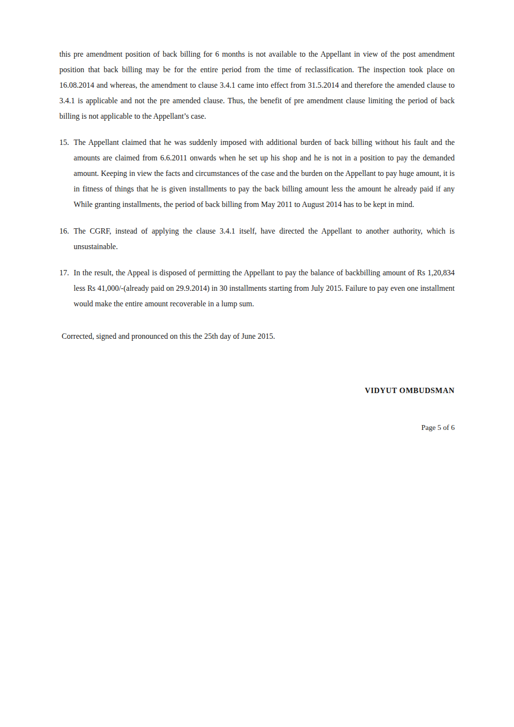this pre amendment position of back billing for 6 months is not available to the Appellant in view of the post amendment position that back billing may be for the entire period from the time of reclassification. The inspection took place on 16.08.2014 and whereas, the amendment to clause 3.4.1 came into effect from 31.5.2014 and therefore the amended clause to 3.4.1 is applicable and not the pre amended clause. Thus, the benefit of pre amendment clause limiting the period of back billing is not applicable to the Appellant’s case.
15. The Appellant claimed that he was suddenly imposed with additional burden of back billing without his fault and the amounts are claimed from 6.6.2011 onwards when he set up his shop and he is not in a position to pay the demanded amount. Keeping in view the facts and circumstances of the case and the burden on the Appellant to pay huge amount, it is in fitness of things that he is given installments to pay the back billing amount less the amount he already paid if any While granting installments, the period of back billing from May 2011 to August 2014 has to be kept in mind.
16. The CGRF, instead of applying the clause 3.4.1 itself, have directed the Appellant to another authority, which is unsustainable.
17. In the result, the Appeal is disposed of permitting the Appellant to pay the balance of backbilling amount of Rs 1,20,834 less Rs 41,000/-(already paid on 29.9.2014) in 30 installments starting from July 2015. Failure to pay even one installment would make the entire amount recoverable in a lump sum.
Corrected, signed and pronounced on this the 25th day of June 2015.
VIDYUT OMBUDSMAN
Page 5 of 6